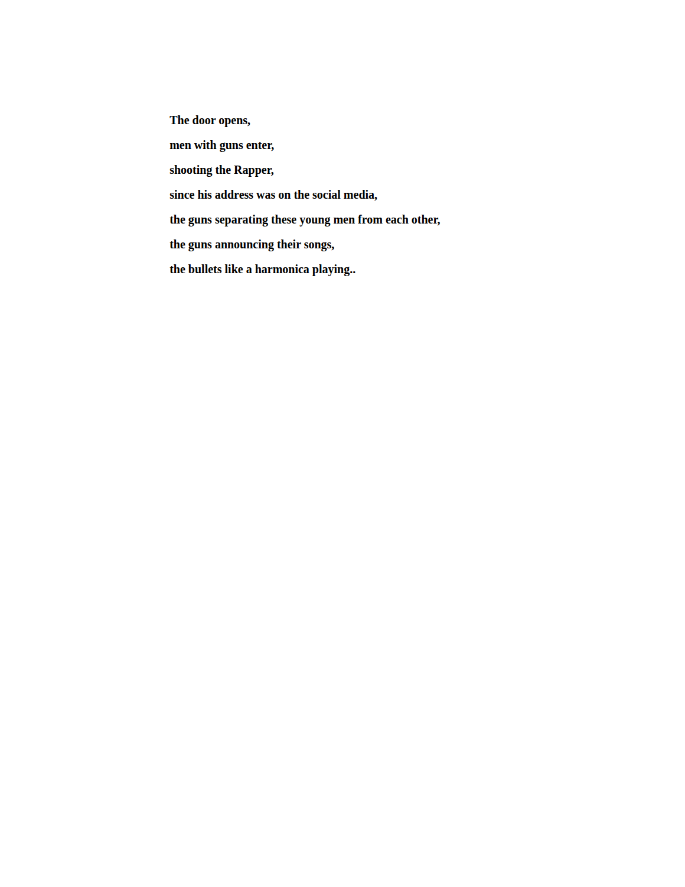The door opens,
men with guns enter,
shooting the Rapper,
since his address was on the social media,
the guns separating these young men from each other,
the guns announcing their songs,
the bullets like a harmonica playing..